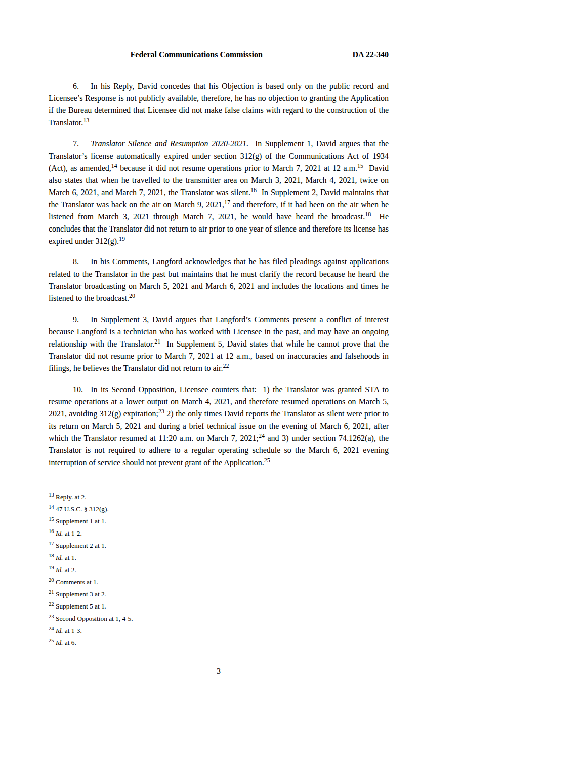Federal Communications Commission DA 22-340
6. In his Reply, David concedes that his Objection is based only on the public record and Licensee’s Response is not publicly available, therefore, he has no objection to granting the Application if the Bureau determined that Licensee did not make false claims with regard to the construction of the Translator.13
7. Translator Silence and Resumption 2020-2021. In Supplement 1, David argues that the Translator’s license automatically expired under section 312(g) of the Communications Act of 1934 (Act), as amended,14 because it did not resume operations prior to March 7, 2021 at 12 a.m.15 David also states that when he travelled to the transmitter area on March 3, 2021, March 4, 2021, twice on March 6, 2021, and March 7, 2021, the Translator was silent.16 In Supplement 2, David maintains that the Translator was back on the air on March 9, 2021,17 and therefore, if it had been on the air when he listened from March 3, 2021 through March 7, 2021, he would have heard the broadcast.18 He concludes that the Translator did not return to air prior to one year of silence and therefore its license has expired under 312(g).19
8. In his Comments, Langford acknowledges that he has filed pleadings against applications related to the Translator in the past but maintains that he must clarify the record because he heard the Translator broadcasting on March 5, 2021 and March 6, 2021 and includes the locations and times he listened to the broadcast.20
9. In Supplement 3, David argues that Langford’s Comments present a conflict of interest because Langford is a technician who has worked with Licensee in the past, and may have an ongoing relationship with the Translator.21 In Supplement 5, David states that while he cannot prove that the Translator did not resume prior to March 7, 2021 at 12 a.m., based on inaccuracies and falsehoods in filings, he believes the Translator did not return to air.22
10. In its Second Opposition, Licensee counters that: 1) the Translator was granted STA to resume operations at a lower output on March 4, 2021, and therefore resumed operations on March 5, 2021, avoiding 312(g) expiration;23 2) the only times David reports the Translator as silent were prior to its return on March 5, 2021 and during a brief technical issue on the evening of March 6, 2021, after which the Translator resumed at 11:20 a.m. on March 7, 2021;24 and 3) under section 74.1262(a), the Translator is not required to adhere to a regular operating schedule so the March 6, 2021 evening interruption of service should not prevent grant of the Application.25
13 Reply. at 2.
14 47 U.S.C. § 312(g).
15 Supplement 1 at 1.
16 Id. at 1-2.
17 Supplement 2 at 1.
18 Id. at 1.
19 Id. at 2.
20 Comments at 1.
21 Supplement 3 at 2.
22 Supplement 5 at 1.
23 Second Opposition at 1, 4-5.
24 Id. at 1-3.
25 Id. at 6.
3